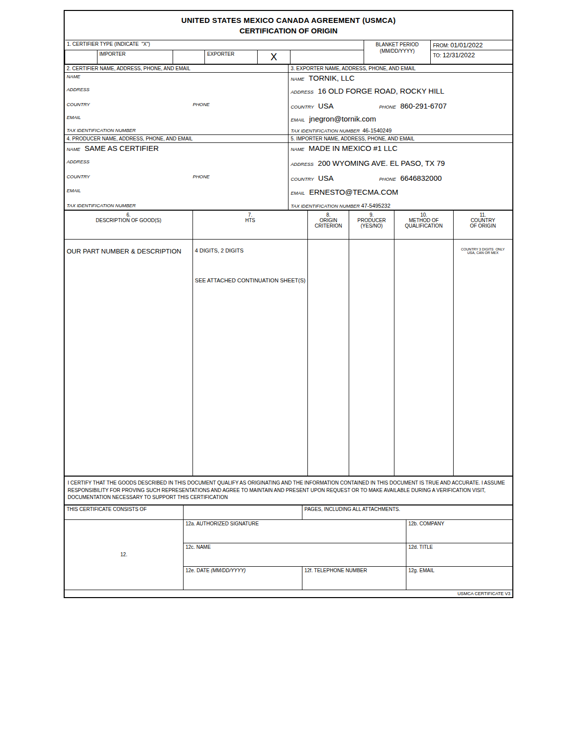UNITED STATES MEXICO CANADA AGREEMENT (USMCA)
CERTIFICATION OF ORIGIN
| 1. CERTIFIER TYPE (INDICATE "X") | BLANKET PERIOD (MM/DD/YYYY) | FROM: 01/01/2022 |
| | IMPORTER | | EXPORTER | X | | TO: 12/31/2022 |
| 2. CERTIFIER NAME, ADDRESS, PHONE, AND EMAIL | 3. EXPORTER NAME, ADDRESS, PHONE, AND EMAIL |
| NAME | NAME TORNIK, LLC |
| ADDRESS | ADDRESS 16 OLD FORGE ROAD, ROCKY HILL |
| COUNTRY | PHONE | COUNTRY USA | PHONE 860-291-6707 |
| EMAIL | EMAIL jnegron@tornik.com |
| TAX IDENTIFICATION NUMBER | TAX IDENTIFICATION NUMBER 46-1540249 |
| 4. PRODUCER NAME, ADDRESS, PHONE, AND EMAIL | 5. IMPORTER NAME, ADDRESS, PHONE, AND EMAIL |
| NAME SAME AS CERTIFIER | NAME MADE IN MEXICO #1 LLC |
| ADDRESS | ADDRESS 200 WYOMING AVE. EL PASO, TX 79 |
| COUNTRY | PHONE | COUNTRY USA | PHONE 6646832000 |
| EMAIL | EMAIL ERNESTO@TECMA.COM |
| TAX IDENTIFICATION NUMBER | TAX IDENTIFICATION NUMBER 47-5495232 |
| 6. DESCRIPTION OF GOOD(S) | 7. HTS | 8. ORIGIN CRITERION | 9. PRODUCER (YES/NO) | 10. METHOD OF QUALIFICATION | 11. COUNTRY OF ORIGIN |
| OUR PART NUMBER & DESCRIPTION | 4 DIGITS, 2 DIGITS SEE ATTACHED CONTINUATION SHEET(S) | | | | COUNTRY 3 DIGITS ONLY USA, CAN OR MEX |
| I CERTIFY THAT THE GOODS DESCRIBED IN THIS DOCUMENT QUALIFY AS ORIGINATING AND THE INFORMATION CONTAINED IN THIS DOCUMENT IS TRUE AND ACCURATE. I ASSUME RESPONSIBILITY FOR PROVING SUCH REPRESENTATIONS AND AGREE TO MAINTAIN AND PRESENT UPON REQUEST OR TO MAKE AVAILABLE DURING A VERIFICATION VISIT, DOCUMENTATION NECESSARY TO SUPPORT THIS CERTIFICATION |
| THIS CERTIFICATE CONSISTS OF | | PAGES, INCLUDING ALL ATTACHMENTS. |
| 12. | 12a. AUTHORIZED SIGNATURE | 12b. COMPANY |
| 12c. NAME | 12d. TITLE |
| 12e. DATE (MM/DD/YYYY) | 12f. TELEPHONE NUMBER | 12g. EMAIL |
USMCA CERTIFICATE V3